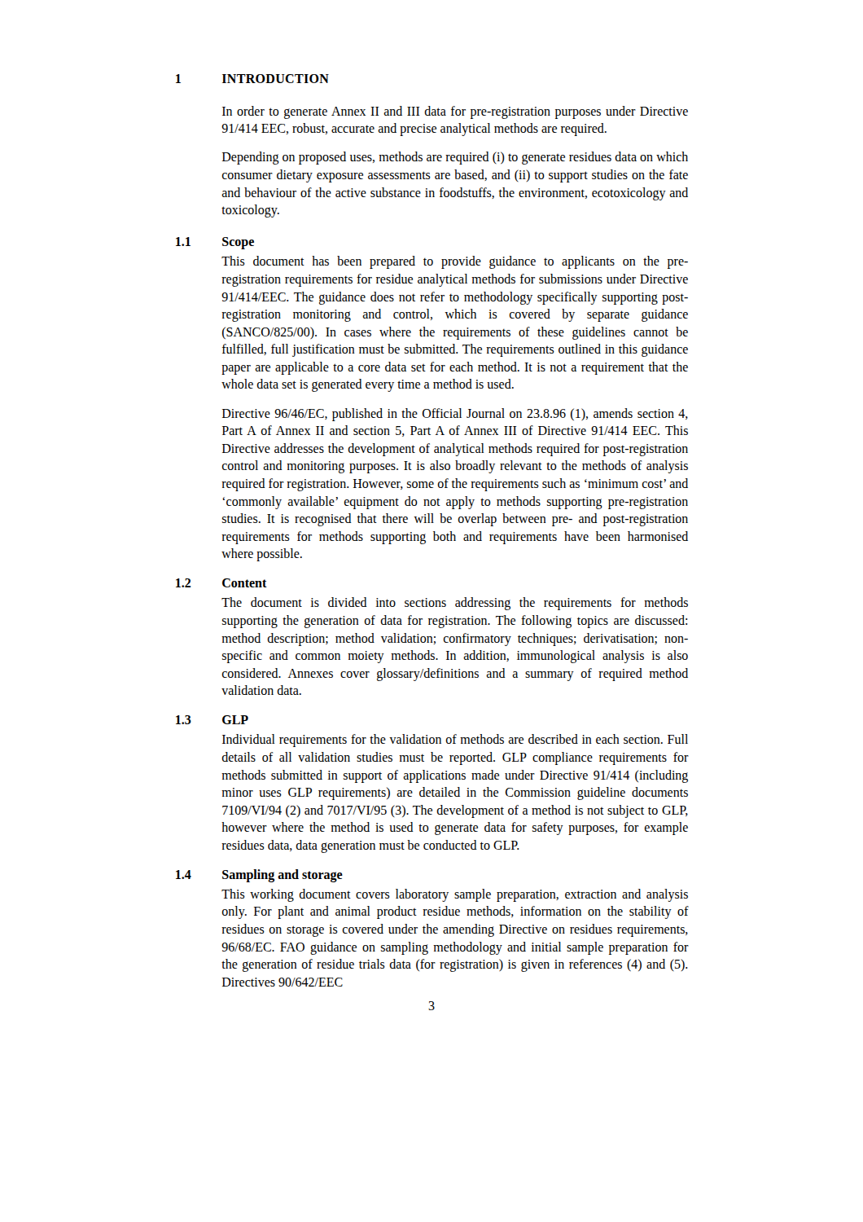1
INTRODUCTION
In order to generate Annex II and III data for pre-registration purposes under Directive 91/414 EEC, robust, accurate and precise analytical methods are required.
Depending on proposed uses, methods are required (i) to generate residues data on which consumer dietary exposure assessments are based, and (ii) to support studies on the fate and behaviour of the active substance in foodstuffs, the environment, ecotoxicology and toxicology.
1.1
Scope
This document has been prepared to provide guidance to applicants on the pre-registration requirements for residue analytical methods for submissions under Directive 91/414/EEC. The guidance does not refer to methodology specifically supporting post-registration monitoring and control, which is covered by separate guidance (SANCO/825/00). In cases where the requirements of these guidelines cannot be fulfilled, full justification must be submitted. The requirements outlined in this guidance paper are applicable to a core data set for each method. It is not a requirement that the whole data set is generated every time a method is used.
Directive 96/46/EC, published in the Official Journal on 23.8.96 (1), amends section 4, Part A of Annex II and section 5, Part A of Annex III of Directive 91/414 EEC. This Directive addresses the development of analytical methods required for post-registration control and monitoring purposes. It is also broadly relevant to the methods of analysis required for registration. However, some of the requirements such as ‘minimum cost’ and ‘commonly available’ equipment do not apply to methods supporting pre-registration studies. It is recognised that there will be overlap between pre- and post-registration requirements for methods supporting both and requirements have been harmonised where possible.
1.2
Content
The document is divided into sections addressing the requirements for methods supporting the generation of data for registration. The following topics are discussed: method description; method validation; confirmatory techniques; derivatisation; non-specific and common moiety methods. In addition, immunological analysis is also considered. Annexes cover glossary/definitions and a summary of required method validation data.
1.3
GLP
Individual requirements for the validation of methods are described in each section. Full details of all validation studies must be reported. GLP compliance requirements for methods submitted in support of applications made under Directive 91/414 (including minor uses GLP requirements) are detailed in the Commission guideline documents 7109/VI/94 (2) and 7017/VI/95 (3). The development of a method is not subject to GLP, however where the method is used to generate data for safety purposes, for example residues data, data generation must be conducted to GLP.
1.4
Sampling and storage
This working document covers laboratory sample preparation, extraction and analysis only. For plant and animal product residue methods, information on the stability of residues on storage is covered under the amending Directive on residues requirements, 96/68/EC. FAO guidance on sampling methodology and initial sample preparation for the generation of residue trials data (for registration) is given in references (4) and (5). Directives 90/642/EEC
3